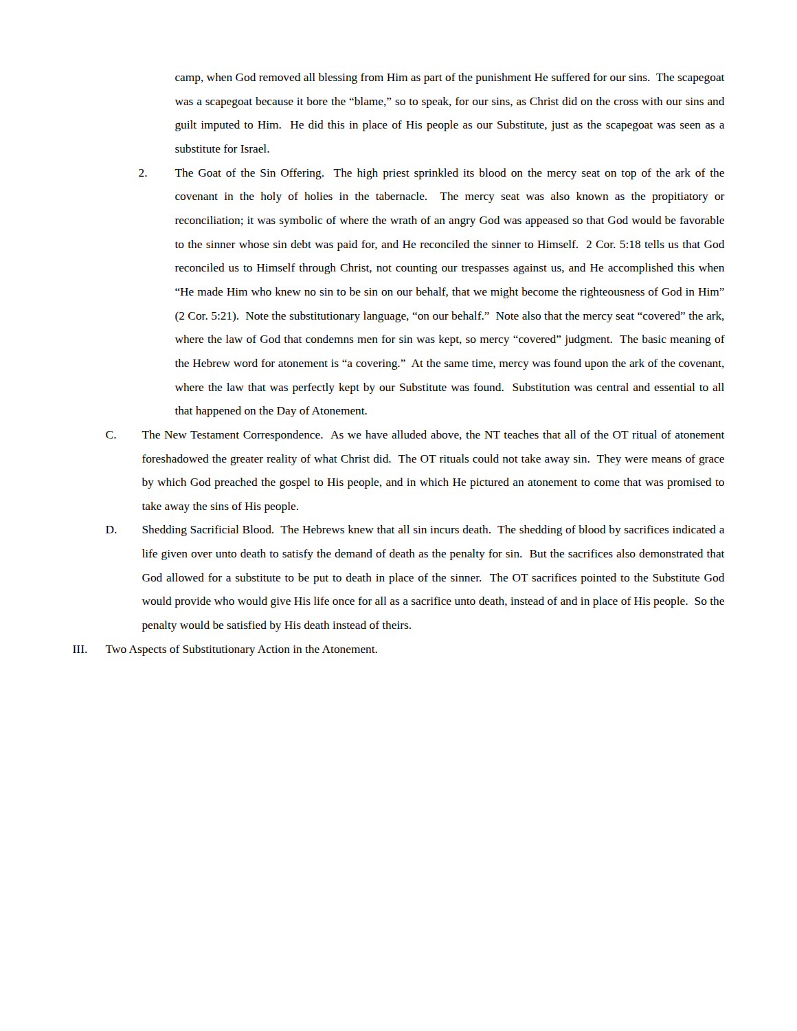camp, when God removed all blessing from Him as part of the punishment He suffered for our sins. The scapegoat was a scapegoat because it bore the “blame,” so to speak, for our sins, as Christ did on the cross with our sins and guilt imputed to Him. He did this in place of His people as our Substitute, just as the scapegoat was seen as a substitute for Israel.
2.
The Goat of the Sin Offering. The high priest sprinkled its blood on the mercy seat on top of the ark of the covenant in the holy of holies in the tabernacle. The mercy seat was also known as the propitiatory or reconciliation; it was symbolic of where the wrath of an angry God was appeased so that God would be favorable to the sinner whose sin debt was paid for, and He reconciled the sinner to Himself. 2 Cor. 5:18 tells us that God reconciled us to Himself through Christ, not counting our trespasses against us, and He accomplished this when “He made Him who knew no sin to be sin on our behalf, that we might become the righteousness of God in Him” (2 Cor. 5:21). Note the substitutionary language, “on our behalf.” Note also that the mercy seat “covered” the ark, where the law of God that condemns men for sin was kept, so mercy “covered” judgment. The basic meaning of the Hebrew word for atonement is “a covering.” At the same time, mercy was found upon the ark of the covenant, where the law that was perfectly kept by our Substitute was found. Substitution was central and essential to all that happened on the Day of Atonement.
C.
The New Testament Correspondence. As we have alluded above, the NT teaches that all of the OT ritual of atonement foreshadowed the greater reality of what Christ did. The OT rituals could not take away sin. They were means of grace by which God preached the gospel to His people, and in which He pictured an atonement to come that was promised to take away the sins of His people.
D.
Shedding Sacrificial Blood. The Hebrews knew that all sin incurs death. The shedding of blood by sacrifices indicated a life given over unto death to satisfy the demand of death as the penalty for sin. But the sacrifices also demonstrated that God allowed for a substitute to be put to death in place of the sinner. The OT sacrifices pointed to the Substitute God would provide who would give His life once for all as a sacrifice unto death, instead of and in place of His people. So the penalty would be satisfied by His death instead of theirs.
III.
Two Aspects of Substitutionary Action in the Atonement.